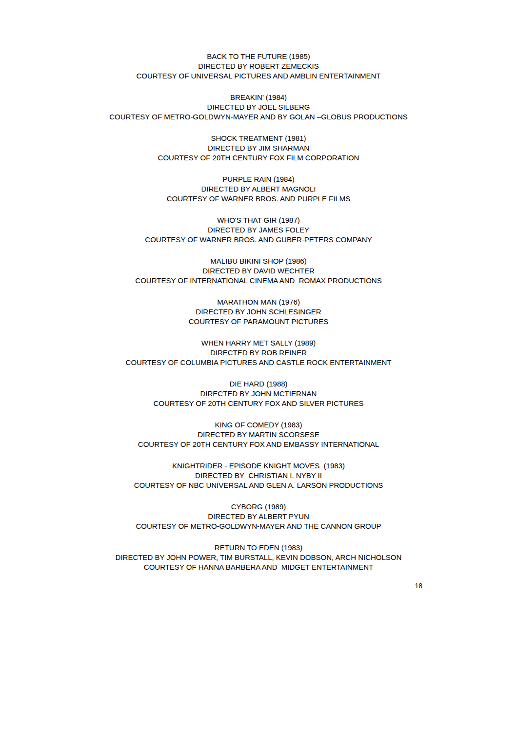Back to the Future (1985)
Directed by Robert Zemeckis
Courtesy of Universal Pictures and Amblin Entertainment
Breakin’ (1984)
Directed by Joel Silberg
Courtesy of Metro-Goldwyn-Mayer and by Golan –Globus Productions
Shock Treatment (1981)
Directed by Jim Sharman
Courtesy of 20th Century Fox Film Corporation
Purple Rain (1984)
Directed by Albert Magnoli
Courtesy of Warner Bros. and Purple Films
Who's That Gir (1987)
Directed by James Foley
Courtesy of Warner Bros. and Guber-Peters Company
Malibu Bikini Shop (1986)
Directed by David Wechter
Courtesy of International Cinema and Romax Productions
Marathon Man (1976)
Directed by John Schlesinger
Courtesy of Paramount Pictures
When Harry Met Sally (1989)
Directed by Rob Reiner
Courtesy of Columbia Pictures and Castle Rock Entertainment
Die Hard (1988)
Directed by John McTiernan
Courtesy of 20th Century Fox and Silver Pictures
King of Comedy (1983)
Directed by Martin Scorsese
Courtesy of 20th Century Fox and Embassy International
Knightrider - Episode Knight Moves (1983)
Directed by Christian I. Nyby II
Courtesy of NBC Universal and Glen A. Larson Productions
Cyborg (1989)
Directed by Albert Pyun
Courtesy of Metro-Goldwyn-Mayer and The Cannon Group
Return to Eden (1983)
Directed by John Power, Tim Burstall, Kevin Dobson, Arch Nicholson
Courtesy of Hanna Barbera and Midget Entertainment
18